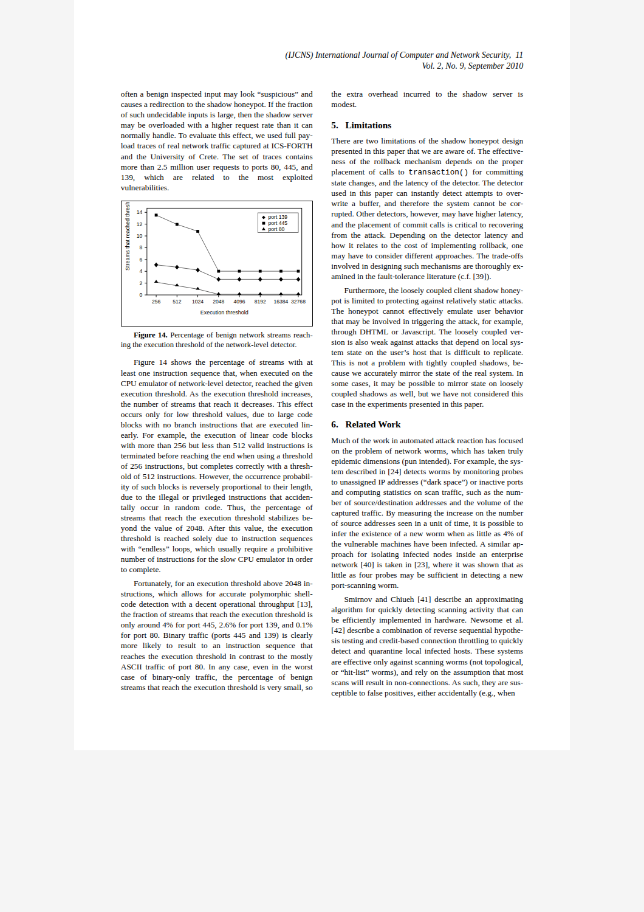(IJCNS) International Journal of Computer and Network Security, 11
Vol. 2, No. 9, September 2010
often a benign inspected input may look “suspicious” and causes a redirection to the shadow honeypot. If the fraction of such undecidable inputs is large, then the shadow server may be overloaded with a higher request rate than it can normally handle. To evaluate this effect, we used full payload traces of real network traffic captured at ICS-FORTH and the University of Crete. The set of traces contains more than 2.5 million user requests to ports 80, 445, and 139, which are related to the most exploited vulnerabilities.
0 2 4 6 8 10 12 14 Streams that reached threshold (%) 256 512 1024 2048 4096 8192 16384 32768 Execution threshold port 139 port 445 port 80
Figure 14. Percentage of benign network streams reaching the execution threshold of the network-level detector.
Figure 14 shows the percentage of streams with at least one instruction sequence that, when executed on the CPU emulator of network-level detector, reached the given execution threshold. As the execution threshold increases, the number of streams that reach it decreases. This effect occurs only for low threshold values, due to large code blocks with no branch instructions that are executed linearly. For example, the execution of linear code blocks with more than 256 but less than 512 valid instructions is terminated before reaching the end when using a threshold of 256 instructions, but completes correctly with a threshold of 512 instructions. However, the occurrence probability of such blocks is reversely proportional to their length, due to the illegal or privileged instructions that accidentally occur in random code. Thus, the percentage of streams that reach the execution threshold stabilizes beyond the value of 2048. After this value, the execution threshold is reached solely due to instruction sequences with “endless” loops, which usually require a prohibitive number of instructions for the slow CPU emulator in order to complete.
Fortunately, for an execution threshold above 2048 instructions, which allows for accurate polymorphic shellcode detection with a decent operational throughput [13], the fraction of streams that reach the execution threshold is only around 4% for port 445, 2.6% for port 139, and 0.1% for port 80. Binary traffic (ports 445 and 139) is clearly more likely to result to an instruction sequence that reaches the execution threshold in contrast to the mostly ASCII traffic of port 80. In any case, even in the worst case of binary-only traffic, the percentage of benign streams that reach the execution threshold is very small, so the extra overhead incurred to the shadow server is modest.
5. Limitations
There are two limitations of the shadow honeypot design presented in this paper that we are aware of. The effectiveness of the rollback mechanism depends on the proper placement of calls to transaction() for committing state changes, and the latency of the detector. The detector used in this paper can instantly detect attempts to overwrite a buffer, and therefore the system cannot be corrupted. Other detectors, however, may have higher latency, and the placement of commit calls is critical to recovering from the attack. Depending on the detector latency and how it relates to the cost of implementing rollback, one may have to consider different approaches. The trade-offs involved in designing such mechanisms are thoroughly examined in the fault-tolerance literature (c.f. [39]).
Furthermore, the loosely coupled client shadow honeypot is limited to protecting against relatively static attacks. The honeypot cannot effectively emulate user behavior that may be involved in triggering the attack, for example, through DHTML or Javascript. The loosely coupled version is also weak against attacks that depend on local system state on the user’s host that is difficult to replicate. This is not a problem with tightly coupled shadows, because we accurately mirror the state of the real system. In some cases, it may be possible to mirror state on loosely coupled shadows as well, but we have not considered this case in the experiments presented in this paper.
6. Related Work
Much of the work in automated attack reaction has focused on the problem of network worms, which has taken truly epidemic dimensions (pun intended). For example, the system described in [24] detects worms by monitoring probes to unassigned IP addresses (“dark space”) or inactive ports and computing statistics on scan traffic, such as the number of source/destination addresses and the volume of the captured traffic. By measuring the increase on the number of source addresses seen in a unit of time, it is possible to infer the existence of a new worm when as little as 4% of the vulnerable machines have been infected. A similar approach for isolating infected nodes inside an enterprise network [40] is taken in [23], where it was shown that as little as four probes may be sufficient in detecting a new port-scanning worm.
Smirnov and Chiueh [41] describe an approximating algorithm for quickly detecting scanning activity that can be efficiently implemented in hardware. Newsome et al. [42] describe a combination of reverse sequential hypothesis testing and credit-based connection throttling to quickly detect and quarantine local infected hosts. These systems are effective only against scanning worms (not topological, or “hit-list” worms), and rely on the assumption that most scans will result in non-connections. As such, they are susceptible to false positives, either accidentally (e.g., when